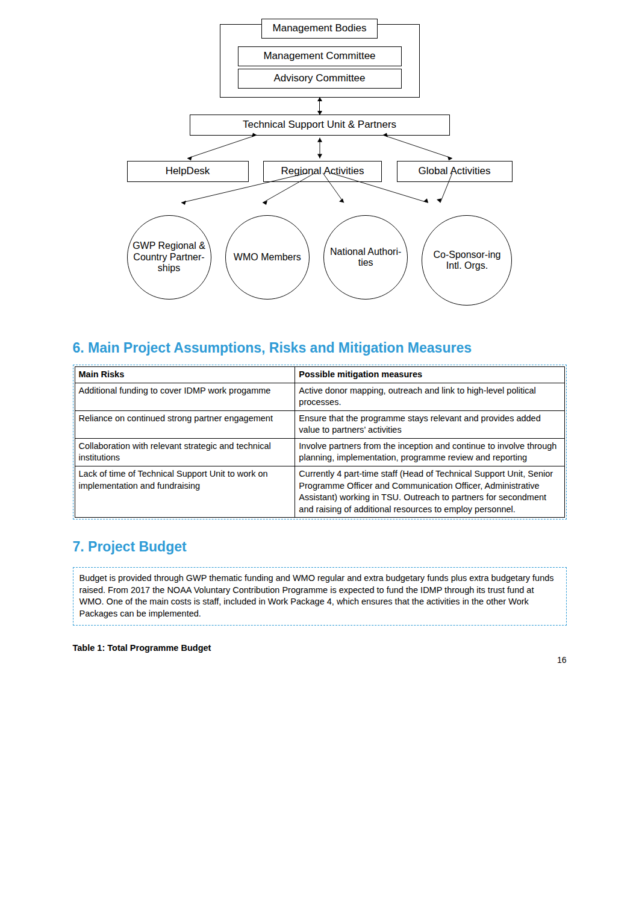Management Bodies
Management Committee
Advisory Committee
Technical Support Unit & Partners
HelpDesk
Regional Activities
Global Activities
GWP Regional & Country Partner-ships
WMO Members
National Authori-ties
Co-Sponsor-ing Intl. Orgs.
6. Main Project Assumptions, Risks and Mitigation Measures
| Main Risks | Possible mitigation measures |
| --- | --- |
| Additional funding to cover IDMP work progamme | Active donor mapping, outreach and link to high-level political processes. |
| Reliance on continued strong partner engagement | Ensure that the programme stays relevant and provides added value to partners’ activities |
| Collaboration with relevant strategic and technical institutions | Involve partners from the inception and continue to involve through planning, implementation, programme review and reporting |
| Lack of time of Technical Support Unit to work on implementation and fundraising | Currently 4 part-time staff (Head of Technical Support Unit, Senior Programme Officer and Communication Officer, Administrative Assistant) working in TSU. Outreach to partners for secondment and raising of additional resources to employ personnel. |
7. Project Budget
Budget is provided through GWP thematic funding and WMO regular and extra budgetary funds plus extra budgetary funds raised. From 2017 the NOAA Voluntary Contribution Programme is expected to fund the IDMP through its trust fund at WMO. One of the main costs is staff, included in Work Package 4, which ensures that the activities in the other Work Packages can be implemented.
Table 1: Total Programme Budget
16